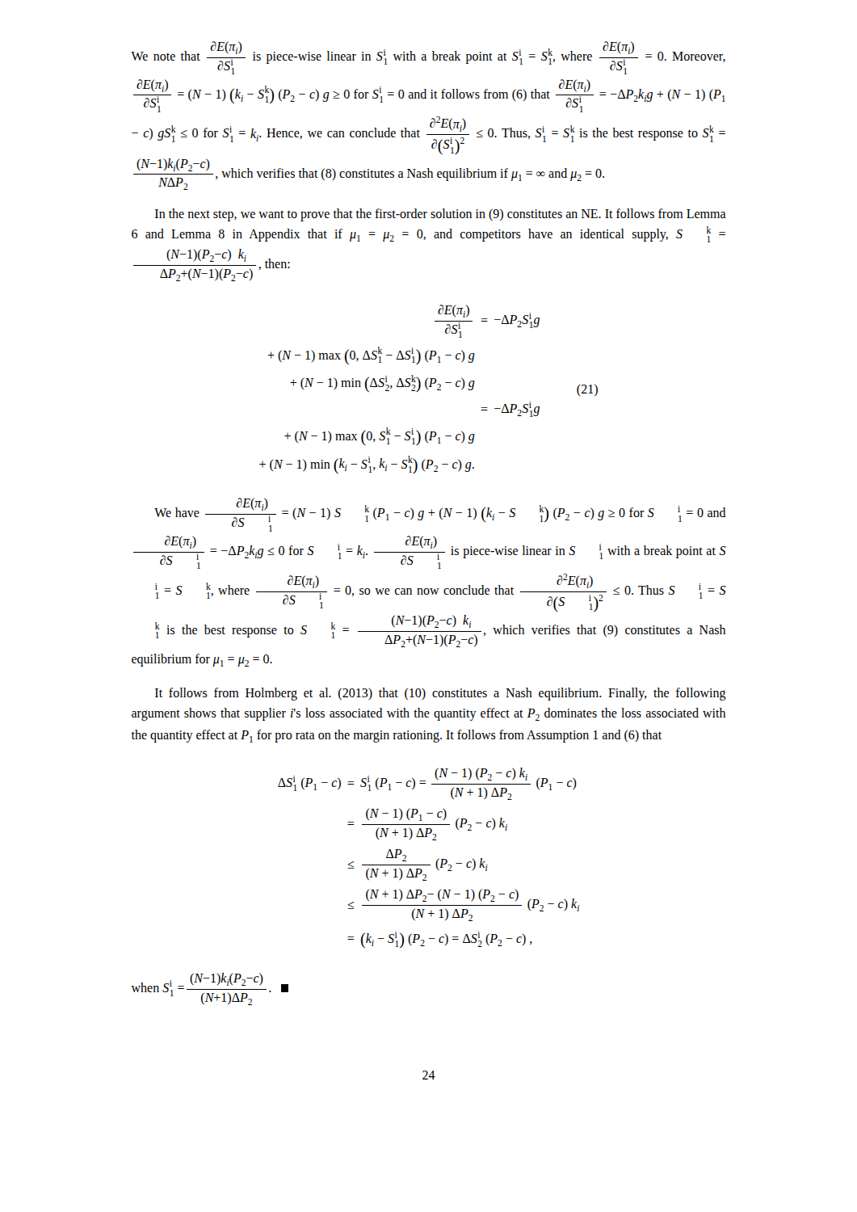We note that ∂E(πi)∂Si 1 is piece-wise linear in Si 1 with a break point at Si 1 = Sk 1, where ∂E(πi)∂Si 1 = 0. Moreover, ∂E(πi)∂Si 1 = (N − 1) (ki − Sk 1) (P2 − c) g ≥ 0 for Si 1 = 0 and it follows from (6) that ∂E(πi)∂Si 1 = −ΔP2kig + (N − 1) (P1 − c) gS k 1 ≤ 0 for Si 1 = ki. Hence, we can conclude that ∂2E(πi)∂(Si 1)2 ≤ 0. Thus, Si 1 = Sk 1 is the best response to Sk 1 = (N−1)ki(P2−c) NΔP2, which verifies that (8) constitutes a Nash equilibrium if μ1 = ∞ and μ2 = 0.
In the next step, we want to prove that the first-order solution in (9) constitutes an NE. It follows from Lemma 6 and Lemma 8 in Appendix that if μ1 = μ2 = 0, and competitors have an identical supply, Sk 1 = (N−1)(P2−c) ki ΔP2+(N−1)(P2−c), then:
| ∂ E ( π i ) ∂ S i 1 | = | −Δ P 2 S i 1 g |
| + ( N − 1) max ( 0, Δ S k 1 − Δ S i 1 ) ( P 1 − c ) g | | |
| + ( N − 1) min ( Δ S i 2 , Δ S k 2 ) ( P 2 − c ) g | | |
| | = | −Δ P 2 S i 1 g |
| + ( N − 1) max ( 0, S k 1 − S i 1 ) ( P 1 − c ) g | | |
| + ( N − 1) min ( k i − S i 1 , k i − S k 1 ) ( P 2 − c ) g . | | |
(21)
We have ∂E(πi)∂Si 1 = (N − 1) Sk 1 (P1 − c) g + (N − 1) (ki − Sk 1) (P2 − c) g ≥ 0 for Si 1 = 0 and ∂E(πi)∂Si 1 = −ΔP2kig ≤ 0 for Si 1 = ki. ∂E(πi)∂Si 1 is piece-wise linear in Si 1 with a break point at Si 1 = Sk 1, where ∂E(πi)∂Si 1 = 0, so we can now conclude that ∂2E(πi)∂(Si 1)2 ≤ 0. Thus Si 1 = Sk 1 is the best response to Sk 1 = (N−1)(P2−c) ki ΔP2+(N−1)(P2−c), which verifies that (9) constitutes a Nash equilibrium for μ1 = μ2 = 0.
It follows from Holmberg et al. (2013) that (10) constitutes a Nash equilibrium. Finally, the following argument shows that supplier i's loss associated with the quantity effect at P2 dominates the loss associated with the quantity effect at P1 for pro rata on the margin rationing. It follows from Assumption 1 and (6) that
| Δ S i 1 ( P 1 − c ) | = | S i 1 ( P 1 − c ) = ( N − 1) ( P 2 − c ) k i ( N + 1) Δ P 2 ( P 1 − c ) |
| | = | ( N − 1) ( P 1 − c ) ( N + 1) Δ P 2 ( P 2 − c ) k i |
| | ≤ | Δ P 2 ( N + 1) Δ P 2 ( P 2 − c ) k i |
| | ≤ | ( N + 1) Δ P 2 − ( N − 1) ( P 2 − c ) ( N + 1) Δ P 2 ( P 2 − c ) k i |
| | = | ( k i − S i 1 ) ( P 2 − c ) = Δ S i 2 ( P 2 − c ) , |
when Si 1 =(N−1)ki(P2−c)(N+1)ΔP2.
24